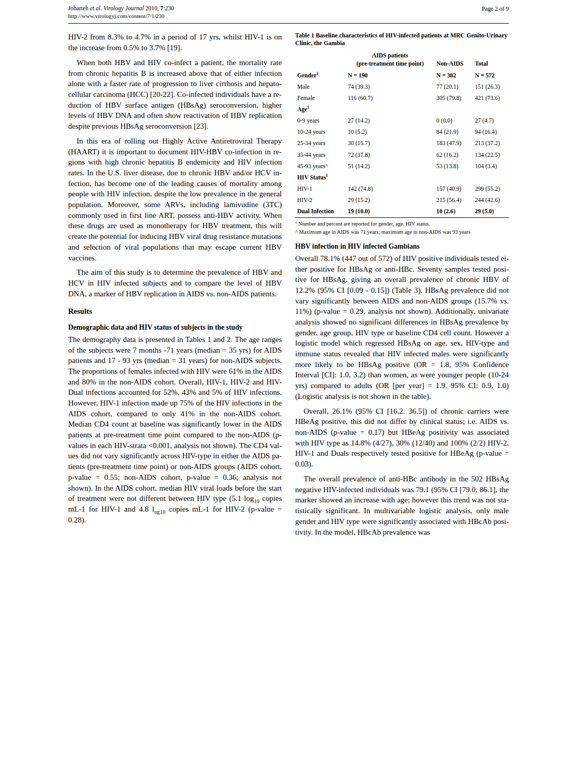Jobarteh et al. Virology Journal 2010, 7:230
http://www.virologyj.com/content/7/1/230
Page 2 of 9
HIV-2 from 8.3% to 4.7% in a period of 17 yrs, whilst HIV-1 is on the increase from 0.5% to 3.7% [19].
When both HBV and HIV co-infect a patient, the mortality rate from chronic hepatitis B is increased above that of either infection alone with a faster rate of progression to liver cirrhosis and hepatocellular carcinoma (HCC) [20-22]. Co-infected individuals have a reduction of HBV surface antigen (HBsAg) seroconversion, higher levels of HBV DNA and often show reactivation of HBV replication despite previous HBsAg seroconversion [23].
In this era of rolling out Highly Active Antiretroviral Therapy (HAART) it is important to document HIV-HBV co-infection in regions with high chronic hepatitis B endemicity and HIV infection rates. In the U.S. liver disease, due to chronic HBV and/or HCV infection, has become one of the leading causes of mortality among people with HIV infection, despite the low prevalence in the general population. Moreover, some ARVs, including lamivudine (3TC) commonly used in first line ART, possess anti-HBV activity. When these drugs are used as monotherapy for HBV treatment, this will create the potential for inducing HBV viral drug resistance mutations and selection of viral populations that may escape current HBV vaccines.
The aim of this study is to determine the prevalence of HBV and HCV in HIV infected subjects and to compare the level of HBV DNA, a marker of HBV replication in AIDS vs. non-AIDS patients.
Results
Demographic data and HIV status of subjects in the study
The demography data is presented in Tables 1 and 2. The age ranges of the subjects were 7 months -71 years (median = 35 yrs) for AIDS patients and 17 - 93 yrs (median = 31 years) for non-AIDS subjects. The proportions of females infected with HIV were 61% in the AIDS and 80% in the non-AIDS cohort. Overall, HIV-1, HIV-2 and HIV-Dual infections accounted for 52%, 43% and 5% of HIV infections. However, HIV-1 infection made up 75% of the HIV infections in the AIDS cohort, compared to only 41% in the non-AIDS cohort. Median CD4 count at baseline was significantly lower in the AIDS patients at pre-treatment time point compared to the non-AIDS (p-values in each HIV-strata <0.001, analysis not shown). The CD4 values did not vary significantly across HIV-type in either the AIDS patients (pre-treatment time point) or non-AIDS groups (AIDS cohort, p-value = 0.55; non-AIDS cohort, p-value = 0.36; analysis not shown). In the AIDS cohort, median HIV viral loads before the start of treatment were not different between HIV type (5.1 log10 copies mL-1 for HIV-1 and 4.8 log10 copies mL-1 for HIV-2 (p-value = 0.28).
Table 1 Baseline characteristics of HIV-infected patients at MRC Genito-Urinary Clinic, the Gambia
| | AIDS patients (pre-treatment time point) | Non-AIDS | Total |
| --- | --- | --- | --- |
| Gender 1 | N = 190 | N = 382 | N = 572 |
| Male | 74 (39.3) | 77 (20.1) | 151 (26.3) |
| Female | 116 (60.7) | 305 (79.8) | 421 (73.6) |
| Age 1 | | | |
| 0-9 years | 27 (14.2) | 0 (0.0) | 27 (4.7) |
| 10-24 years | 10 (5.2) | 84 (21.9) | 94 (16.4) |
| 25-34 years | 30 (15.7) | 183 (47.9) | 213 (37.2) |
| 35-44 years | 72 (37.8) | 62 (16.2) | 134 (22.5) |
| 45-93 years^ | 51 (14.2) | 53 (13.8) | 104 (3.4) |
| HIV Status 1 | | | |
| HIV-1 | 142 (74.8) | 157 (40.9) | 299 (55.2) |
| HIV-2 | 29 (15.2) | 215 (56.4) | 244 (42.6) |
| Dual Infection | 19 (10.0) | 10 (2.6) | 29 (5.0) |
1 Number and percent are reported for gender, age, HIV status.
^ Maximum age in AIDS was 71 years; maximum age in non-AIDS was 93 years
HBV infection in HIV infected Gambians
Overall 78.1% (447 out of 572) of HIV positive individuals tested either positive for HBsAg or anti-HBc. Seventy samples tested positive for HBsAg, giving an overall prevalence of chronic HBV of 12.2% (95% CI [0.09 - 0.15]) (Table 3). HBsAg prevalence did not vary significantly between AIDS and non-AIDS groups (15.7% vs. 11%) (p-value = 0.29, analysis not shown). Additionally, univariate analysis showed no significant differences in HBsAg prevalence by gender, age group, HIV type or baseline CD4 cell count. However a logistic model which regressed HBsAg on age, sex, HIV-type and immune status revealed that HIV infected males were significantly more likely to be HBsAg positive (OR = 1.8, 95% Confidence Interval [CI]: 1.0, 3.2) than women, as were younger people (10-24 yrs) compared to adults (OR [per year] = 1.9. 95% CI: 0.9, 1.0) (Logistic analysis is not shown in the table).
Overall, 26.1% (95% CI [16.2. 36.5]) of chronic carriers were HBeAg positive, this did not differ by clinical status; i.e. AIDS vs. non-AIDS (p-value = 0.17) but HBeAg positivity was associated with HIV type as 14.8% (4/27), 30% (12/40) and 100% (2/2) HIV-2, HIV-1 and Duals respectively tested positive for HBeAg (p-value = 0.03).
The overall prevalence of anti-HBc antibody in the 502 HBsAg negative HIV-infected individuals was 79.1 (95% CI [79.0, 86.1], the marker showed an increase with age; however this trend was not statistically significant. In multivariable logistic analysis, only male gender and HIV type were significantly associated with HBcAb positivity. In the model, HBcAb prevalence was